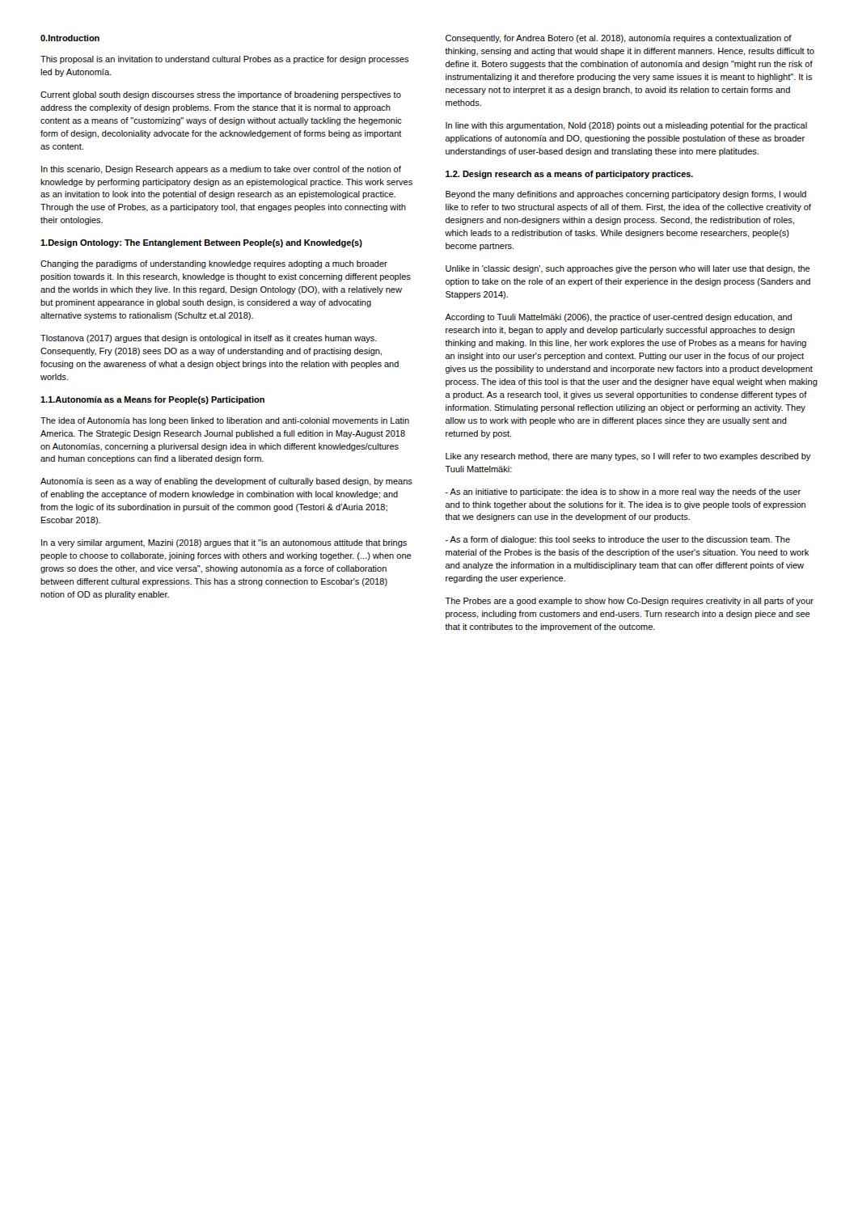0.Introduction
This proposal is an invitation to understand cultural Probes as a practice for design processes led by Autonomía.
Current global south design discourses stress the importance of broadening perspectives to address the complexity of design problems. From the stance that it is normal to approach content as a means of "customizing" ways of design without actually tackling the hegemonic form of design, decoloniality advocate for the acknowledgement of forms being as important as content.
In this scenario, Design Research appears as a medium to take over control of the notion of knowledge by performing participatory design as an epistemological practice. This work serves as an invitation to look into the potential of design research as an epistemological practice. Through the use of Probes, as a participatory tool, that engages peoples into connecting with their ontologies.
1.Design Ontology: The Entanglement Between People(s) and Knowledge(s)
Changing the paradigms of understanding knowledge requires adopting a much broader position towards it. In this research, knowledge is thought to exist concerning different peoples and the worlds in which they live. In this regard, Design Ontology (DO), with a relatively new but prominent appearance in global south design, is considered a way of advocating alternative systems to rationalism (Schultz et.al 2018).
Tlostanova (2017) argues that design is ontological in itself as it creates human ways. Consequently, Fry (2018) sees DO as a way of understanding and of practising design, focusing on the awareness of what a design object brings into the relation with peoples and worlds.
1.1.Autonomía as a Means for People(s) Participation
The idea of Autonomía has long been linked to liberation and anti-colonial movements in Latin America. The Strategic Design Research Journal published a full edition in May-August 2018 on Autonomías, concerning a pluriversal design idea in which different knowledges/cultures and human conceptions can find a liberated design form.
Autonomía is seen as a way of enabling the development of culturally based design, by means of enabling the acceptance of modern knowledge in combination with local knowledge; and from the logic of its subordination in pursuit of the common good (Testori & d'Auria 2018; Escobar 2018).
In a very similar argument, Mazini (2018) argues that it "is an autonomous attitude that brings people to choose to collaborate, joining forces with others and working together. (...) when one grows so does the other, and vice versa", showing autonomía as a force of collaboration between different cultural expressions. This has a strong connection to Escobar's (2018) notion of OD as plurality enabler.
Consequently, for Andrea Botero (et al. 2018), autonomía requires a contextualization of thinking, sensing and acting that would shape it in different manners. Hence, results difficult to define it. Botero suggests that the combination of autonomía and design "might run the risk of instrumentalizing it and therefore producing the very same issues it is meant to highlight". It is necessary not to interpret it as a design branch, to avoid its relation to certain forms and methods.
In line with this argumentation, Nold (2018) points out a misleading potential for the practical applications of autonomía and DO, questioning the possible postulation of these as broader understandings of user-based design and translating these into mere platitudes.
1.2. Design research as a means of participatory practices.
Beyond the many definitions and approaches concerning participatory design forms, I would like to refer to two structural aspects of all of them. First, the idea of the collective creativity of designers and non-designers within a design process. Second, the redistribution of roles, which leads to a redistribution of tasks. While designers become researchers, people(s) become partners.
Unlike in 'classic design', such approaches give the person who will later use that design, the option to take on the role of an expert of their experience in the design process (Sanders and Stappers 2014).
According to Tuuli Mattelmäki (2006), the practice of user-centred design education, and research into it, began to apply and develop particularly successful approaches to design thinking and making. In this line, her work explores the use of Probes as a means for having an insight into our user's perception and context. Putting our user in the focus of our project gives us the possibility to understand and incorporate new factors into a product development process. The idea of this tool is that the user and the designer have equal weight when making a product. As a research tool, it gives us several opportunities to condense different types of information. Stimulating personal reflection utilizing an object or performing an activity. They allow us to work with people who are in different places since they are usually sent and returned by post.
Like any research method, there are many types, so I will refer to two examples described by Tuuli Mattelmäki:
- As an initiative to participate: the idea is to show in a more real way the needs of the user and to think together about the solutions for it. The idea is to give people tools of expression that we designers can use in the development of our products.
- As a form of dialogue: this tool seeks to introduce the user to the discussion team. The material of the Probes is the basis of the description of the user's situation. You need to work and analyze the information in a multidisciplinary team that can offer different points of view regarding the user experience.
The Probes are a good example to show how Co-Design requires creativity in all parts of your process, including from customers and end-users. Turn research into a design piece and see that it contributes to the improvement of the outcome.